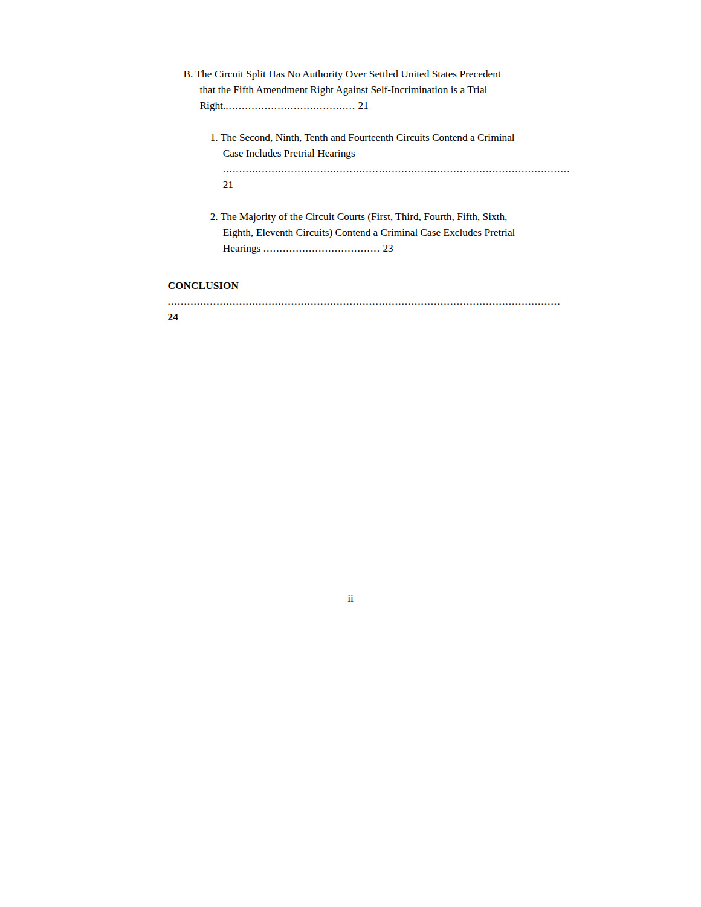B. The Circuit Split Has No Authority Over Settled United States Precedent that the Fifth Amendment Right Against Self-Incrimination is a Trial Right......................................... 21
1. The Second, Ninth, Tenth and Fourteenth Circuits Contend a Criminal Case Includes Pretrial Hearings ........................................................................................................... 21
2. The Majority of the Circuit Courts (First, Third, Fourth, Fifth, Sixth, Eighth, Eleventh Circuits) Contend a Criminal Case Excludes Pretrial Hearings .................................... 23
CONCLUSION ......................................................................................................................... 24
ii